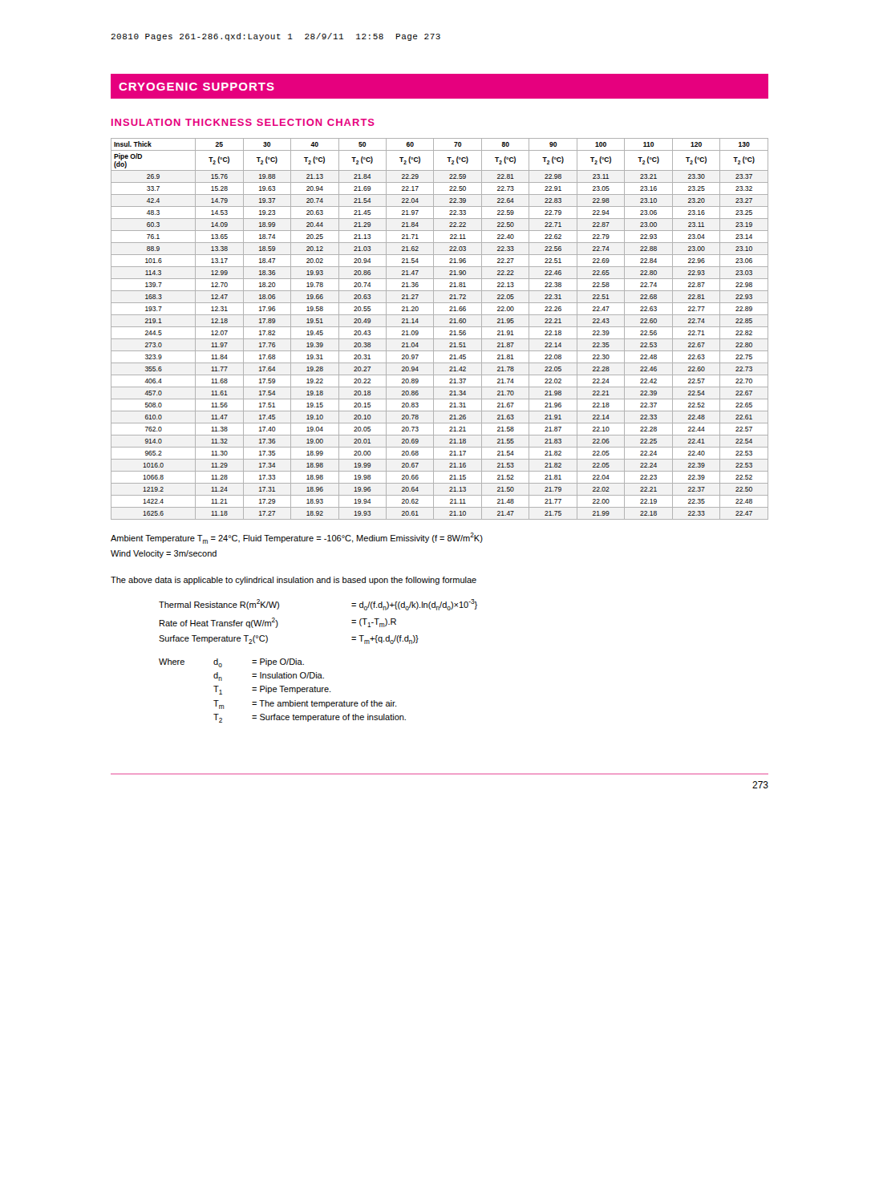20810 Pages 261-286.qxd:Layout 1 28/9/11 12:58 Page 273
CRYOGENIC SUPPORTS
INSULATION THICKNESS SELECTION CHARTS
| Insul. Thick | 25 | 30 | 40 | 50 | 60 | 70 | 80 | 90 | 100 | 110 | 120 | 130 |
| --- | --- | --- | --- | --- | --- | --- | --- | --- | --- | --- | --- | --- |
| Pipe O/D (do) | T 2 (°C) | T 2 (°C) | T 2 (°C) | T 2 (°C) | T 2 (°C) | T 2 (°C) | T 2 (°C) | T 2 (°C) | T 2 (°C) | T 2 (°C) | T 2 (°C) | T 2 (°C) |
| 26.9 | 15.76 | 19.88 | 21.13 | 21.84 | 22.29 | 22.59 | 22.81 | 22.98 | 23.11 | 23.21 | 23.30 | 23.37 |
| 33.7 | 15.28 | 19.63 | 20.94 | 21.69 | 22.17 | 22.50 | 22.73 | 22.91 | 23.05 | 23.16 | 23.25 | 23.32 |
| 42.4 | 14.79 | 19.37 | 20.74 | 21.54 | 22.04 | 22.39 | 22.64 | 22.83 | 22.98 | 23.10 | 23.20 | 23.27 |
| 48.3 | 14.53 | 19.23 | 20.63 | 21.45 | 21.97 | 22.33 | 22.59 | 22.79 | 22.94 | 23.06 | 23.16 | 23.25 |
| 60.3 | 14.09 | 18.99 | 20.44 | 21.29 | 21.84 | 22.22 | 22.50 | 22.71 | 22.87 | 23.00 | 23.11 | 23.19 |
| 76.1 | 13.65 | 18.74 | 20.25 | 21.13 | 21.71 | 22.11 | 22.40 | 22.62 | 22.79 | 22.93 | 23.04 | 23.14 |
| 88.9 | 13.38 | 18.59 | 20.12 | 21.03 | 21.62 | 22.03 | 22.33 | 22.56 | 22.74 | 22.88 | 23.00 | 23.10 |
| 101.6 | 13.17 | 18.47 | 20.02 | 20.94 | 21.54 | 21.96 | 22.27 | 22.51 | 22.69 | 22.84 | 22.96 | 23.06 |
| 114.3 | 12.99 | 18.36 | 19.93 | 20.86 | 21.47 | 21.90 | 22.22 | 22.46 | 22.65 | 22.80 | 22.93 | 23.03 |
| 139.7 | 12.70 | 18.20 | 19.78 | 20.74 | 21.36 | 21.81 | 22.13 | 22.38 | 22.58 | 22.74 | 22.87 | 22.98 |
| 168.3 | 12.47 | 18.06 | 19.66 | 20.63 | 21.27 | 21.72 | 22.05 | 22.31 | 22.51 | 22.68 | 22.81 | 22.93 |
| 193.7 | 12.31 | 17.96 | 19.58 | 20.55 | 21.20 | 21.66 | 22.00 | 22.26 | 22.47 | 22.63 | 22.77 | 22.89 |
| 219.1 | 12.18 | 17.89 | 19.51 | 20.49 | 21.14 | 21.60 | 21.95 | 22.21 | 22.43 | 22.60 | 22.74 | 22.85 |
| 244.5 | 12.07 | 17.82 | 19.45 | 20.43 | 21.09 | 21.56 | 21.91 | 22.18 | 22.39 | 22.56 | 22.71 | 22.82 |
| 273.0 | 11.97 | 17.76 | 19.39 | 20.38 | 21.04 | 21.51 | 21.87 | 22.14 | 22.35 | 22.53 | 22.67 | 22.80 |
| 323.9 | 11.84 | 17.68 | 19.31 | 20.31 | 20.97 | 21.45 | 21.81 | 22.08 | 22.30 | 22.48 | 22.63 | 22.75 |
| 355.6 | 11.77 | 17.64 | 19.28 | 20.27 | 20.94 | 21.42 | 21.78 | 22.05 | 22.28 | 22.46 | 22.60 | 22.73 |
| 406.4 | 11.68 | 17.59 | 19.22 | 20.22 | 20.89 | 21.37 | 21.74 | 22.02 | 22.24 | 22.42 | 22.57 | 22.70 |
| 457.0 | 11.61 | 17.54 | 19.18 | 20.18 | 20.86 | 21.34 | 21.70 | 21.98 | 22.21 | 22.39 | 22.54 | 22.67 |
| 508.0 | 11.56 | 17.51 | 19.15 | 20.15 | 20.83 | 21.31 | 21.67 | 21.96 | 22.18 | 22.37 | 22.52 | 22.65 |
| 610.0 | 11.47 | 17.45 | 19.10 | 20.10 | 20.78 | 21.26 | 21.63 | 21.91 | 22.14 | 22.33 | 22.48 | 22.61 |
| 762.0 | 11.38 | 17.40 | 19.04 | 20.05 | 20.73 | 21.21 | 21.58 | 21.87 | 22.10 | 22.28 | 22.44 | 22.57 |
| 914.0 | 11.32 | 17.36 | 19.00 | 20.01 | 20.69 | 21.18 | 21.55 | 21.83 | 22.06 | 22.25 | 22.41 | 22.54 |
| 965.2 | 11.30 | 17.35 | 18.99 | 20.00 | 20.68 | 21.17 | 21.54 | 21.82 | 22.05 | 22.24 | 22.40 | 22.53 |
| 1016.0 | 11.29 | 17.34 | 18.98 | 19.99 | 20.67 | 21.16 | 21.53 | 21.82 | 22.05 | 22.24 | 22.39 | 22.53 |
| 1066.8 | 11.28 | 17.33 | 18.98 | 19.98 | 20.66 | 21.15 | 21.52 | 21.81 | 22.04 | 22.23 | 22.39 | 22.52 |
| 1219.2 | 11.24 | 17.31 | 18.96 | 19.96 | 20.64 | 21.13 | 21.50 | 21.79 | 22.02 | 22.21 | 22.37 | 22.50 |
| 1422.4 | 11.21 | 17.29 | 18.93 | 19.94 | 20.62 | 21.11 | 21.48 | 21.77 | 22.00 | 22.19 | 22.35 | 22.48 |
| 1625.6 | 11.18 | 17.27 | 18.92 | 19.93 | 20.61 | 21.10 | 21.47 | 21.75 | 21.99 | 22.18 | 22.33 | 22.47 |
Ambient Temperature Tm = 24°C, Fluid Temperature = -106°C, Medium Emissivity (f = 8W/m2K)
Wind Velocity = 3m/second
The above data is applicable to cylindrical insulation and is based upon the following formulae
| Thermal Resistance R(m 2 K/W) | = d o /(f.d n )+{(d o /k).ln(d n /d o )×10 -3 } |
| Rate of Heat Transfer q(W/m 2 ) | = (T 1 -T m ).R |
| Surface Temperature T 2 (°C) | = T m +{q.d o /(f.d n )} |
| Where | d o | = Pipe O/Dia. |
| | d n | = Insulation O/Dia. |
| | T 1 | = Pipe Temperature. |
| | T m | = The ambient temperature of the air. |
| | T 2 | = Surface temperature of the insulation. |
273